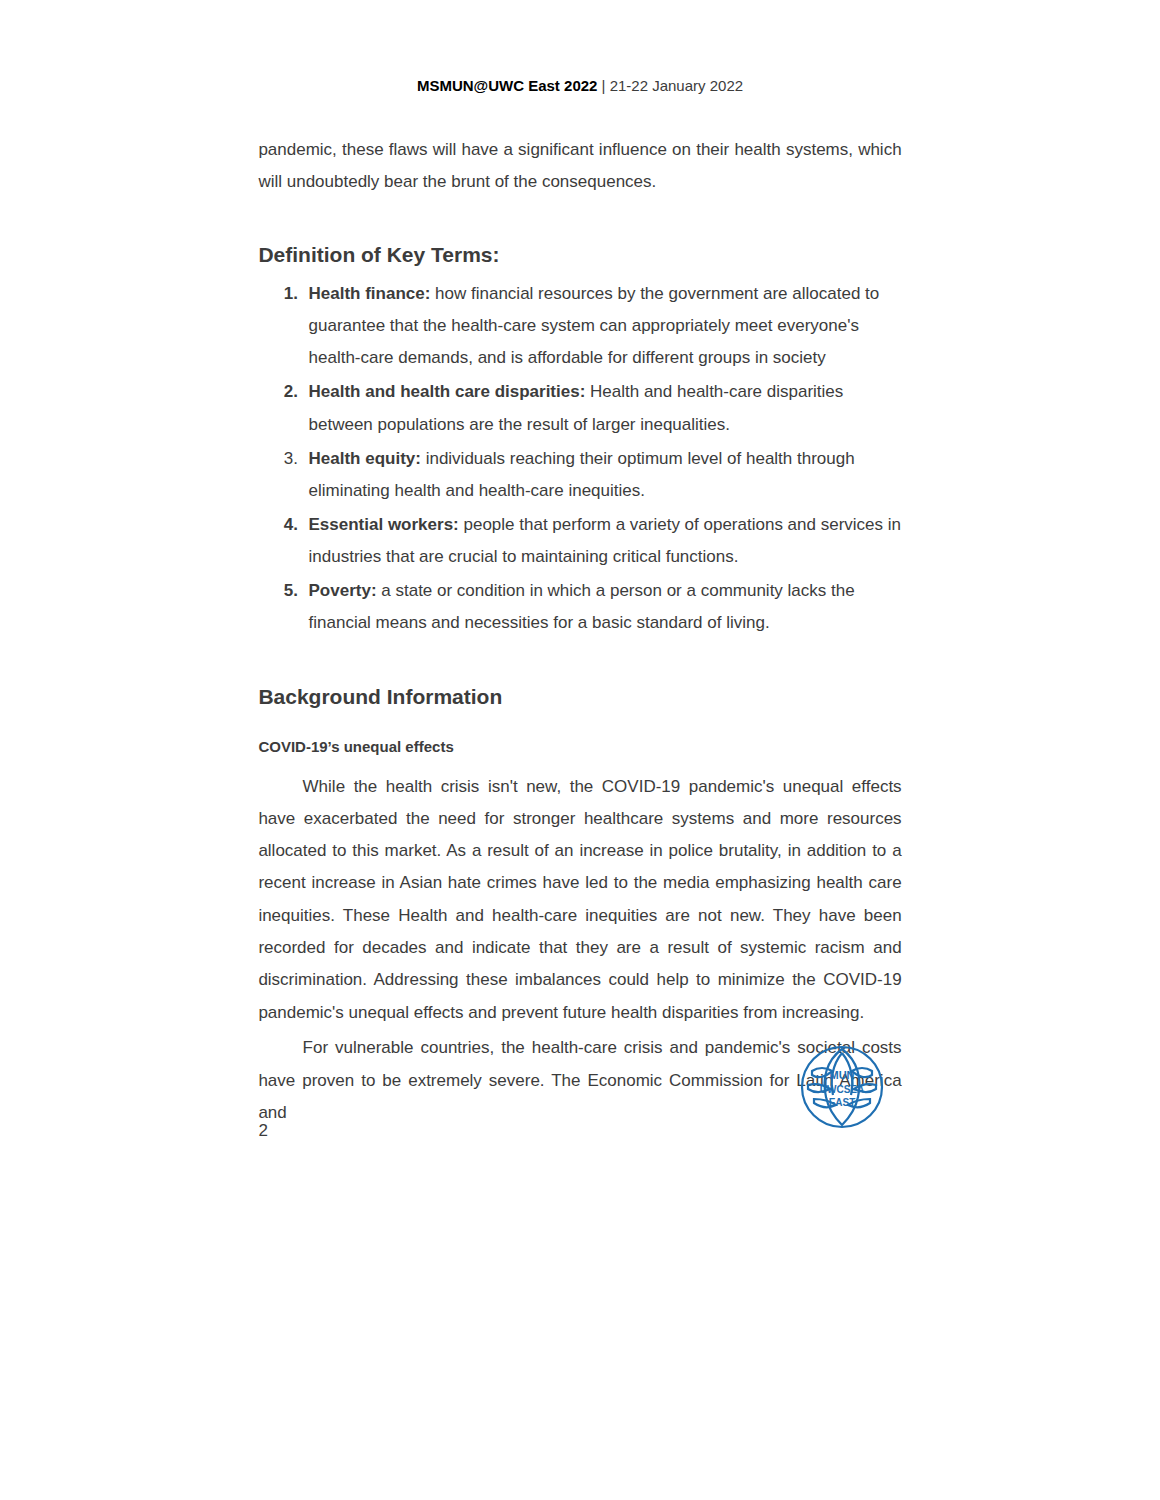MSMUN@UWC East 2022 | 21-22 January 2022
pandemic, these flaws will have a significant influence on their health systems, which will undoubtedly bear the brunt of the consequences.
Definition of Key Terms:
Health finance: how financial resources by the government are allocated to guarantee that the health-care system can appropriately meet everyone's health-care demands, and is affordable for different groups in society
Health and health care disparities: Health and health-care disparities between populations are the result of larger inequalities.
Health equity: individuals reaching their optimum level of health through eliminating health and health-care inequities.
Essential workers: people that perform a variety of operations and services in industries that are crucial to maintaining critical functions.
Poverty: a state or condition in which a person or a community lacks the financial means and necessities for a basic standard of living.
Background Information
COVID-19’s unequal effects
While the health crisis isn't new, the COVID-19 pandemic's unequal effects have exacerbated the need for stronger healthcare systems and more resources allocated to this market. As a result of an increase in police brutality, in addition to a recent increase in Asian hate crimes have led to the media emphasizing health care inequities. These Health and health-care inequities are not new. They have been recorded for decades and indicate that they are a result of systemic racism and discrimination. Addressing these imbalances could help to minimize the COVID-19 pandemic's unequal effects and prevent future health disparities from increasing.
For vulnerable countries, the health-care crisis and pandemic's societal costs have proven to be extremely severe. The Economic Commission for Latin America and
2
MUN UWCSEA EAST